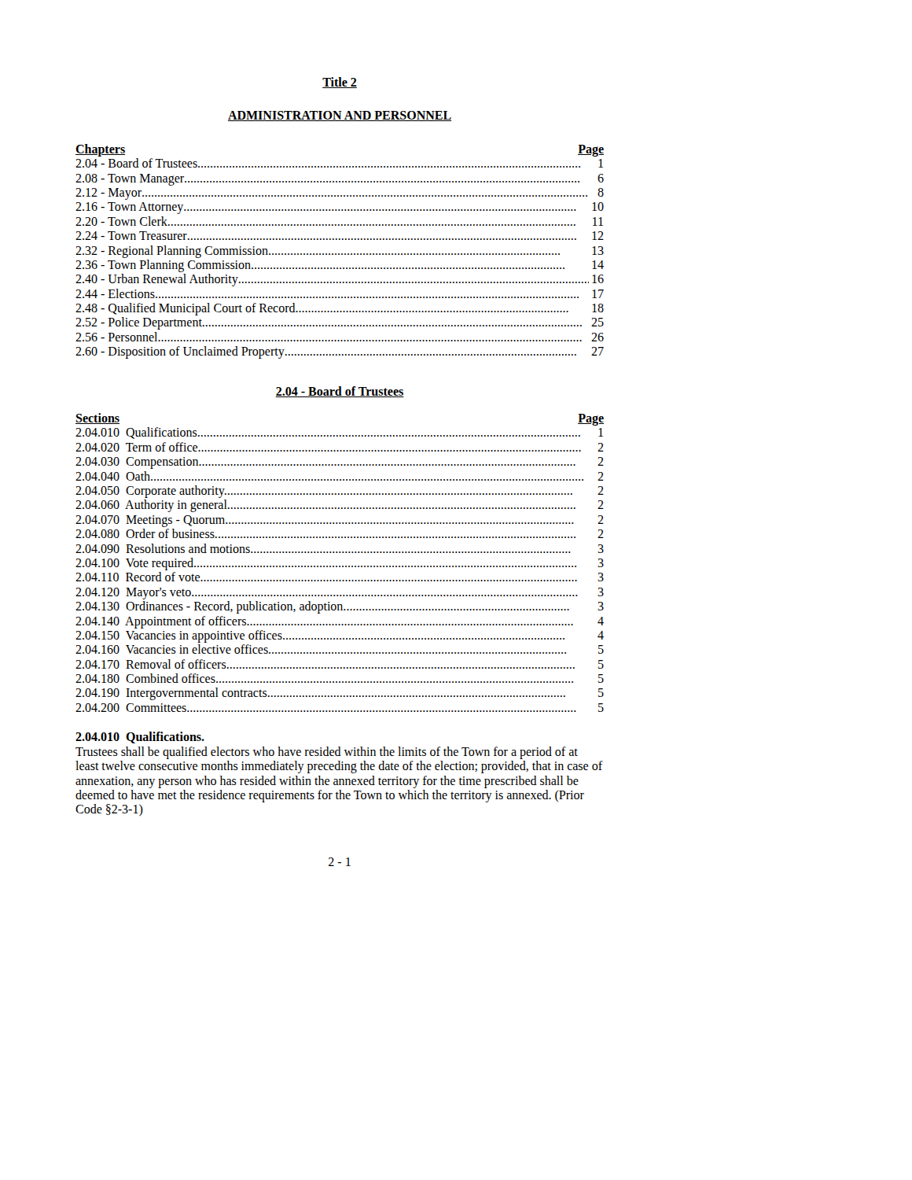Title 2
ADMINISTRATION AND PERSONNEL
Chapters Page
2.04 - Board of Trustees.......................................................................................................................... 1
2.08 - Town Manager.............................................................................................................................. 6
2.12 - Mayor.............................................................................................................................................. 8
2.16 - Town Attorney............................................................................................................................. 10
2.20 - Town Clerk.................................................................................................................................. 11
2.24 - Town Treasurer............................................................................................................................ 12
2.32 - Regional Planning Commission............................................................................................. 13
2.36 - Town Planning Commission.................................................................................................... 14
2.40 - Urban Renewal Authority................................................................................................................. 16
2.44 - Elections....................................................................................................................................... 17
2.48 - Qualified Municipal Court of Record....................................................................................... 18
2.52 - Police Department......................................................................................................................... 25
2.56 - Personnel....................................................................................................................................... 26
2.60 - Disposition of Unclaimed Property............................................................................................. 27
2.04 - Board of Trustees
Sections Page
2.04.010 Qualifications.......................................................................................................................... 1
2.04.020 Term of office.......................................................................................................................... 2
2.04.030 Compensation........................................................................................................................ 2
2.04.040 Oath.......................................................................................................................................... 2
2.04.050 Corporate authority............................................................................................................... 2
2.04.060 Authority in general............................................................................................................... 2
2.04.070 Meetings - Quorum............................................................................................................... 2
2.04.080 Order of business................................................................................................................... 2
2.04.090 Resolutions and motions...................................................................................................... 3
2.04.100 Vote required.......................................................................................................................... 3
2.04.110 Record of vote........................................................................................................................ 3
2.04.120 Mayor's veto........................................................................................................................... 3
2.04.130 Ordinances - Record, publication, adoption........................................................................ 3
2.04.140 Appointment of officers........................................................................................................ 4
2.04.150 Vacancies in appointive offices.......................................................................................... 4
2.04.160 Vacancies in elective offices............................................................................................... 5
2.04.170 Removal of officers............................................................................................................... 5
2.04.180 Combined offices.................................................................................................................. 5
2.04.190 Intergovernmental contracts............................................................................................... 5
2.04.200 Committees............................................................................................................................ 5
2.04.010 Qualifications.
Trustees shall be qualified electors who have resided within the limits of the Town for a period of at least twelve consecutive months immediately preceding the date of the election; provided, that in case of annexation, any person who has resided within the annexed territory for the time prescribed shall be deemed to have met the residence requirements for the Town to which the territory is annexed. (Prior Code §2-3-1)
2 - 1